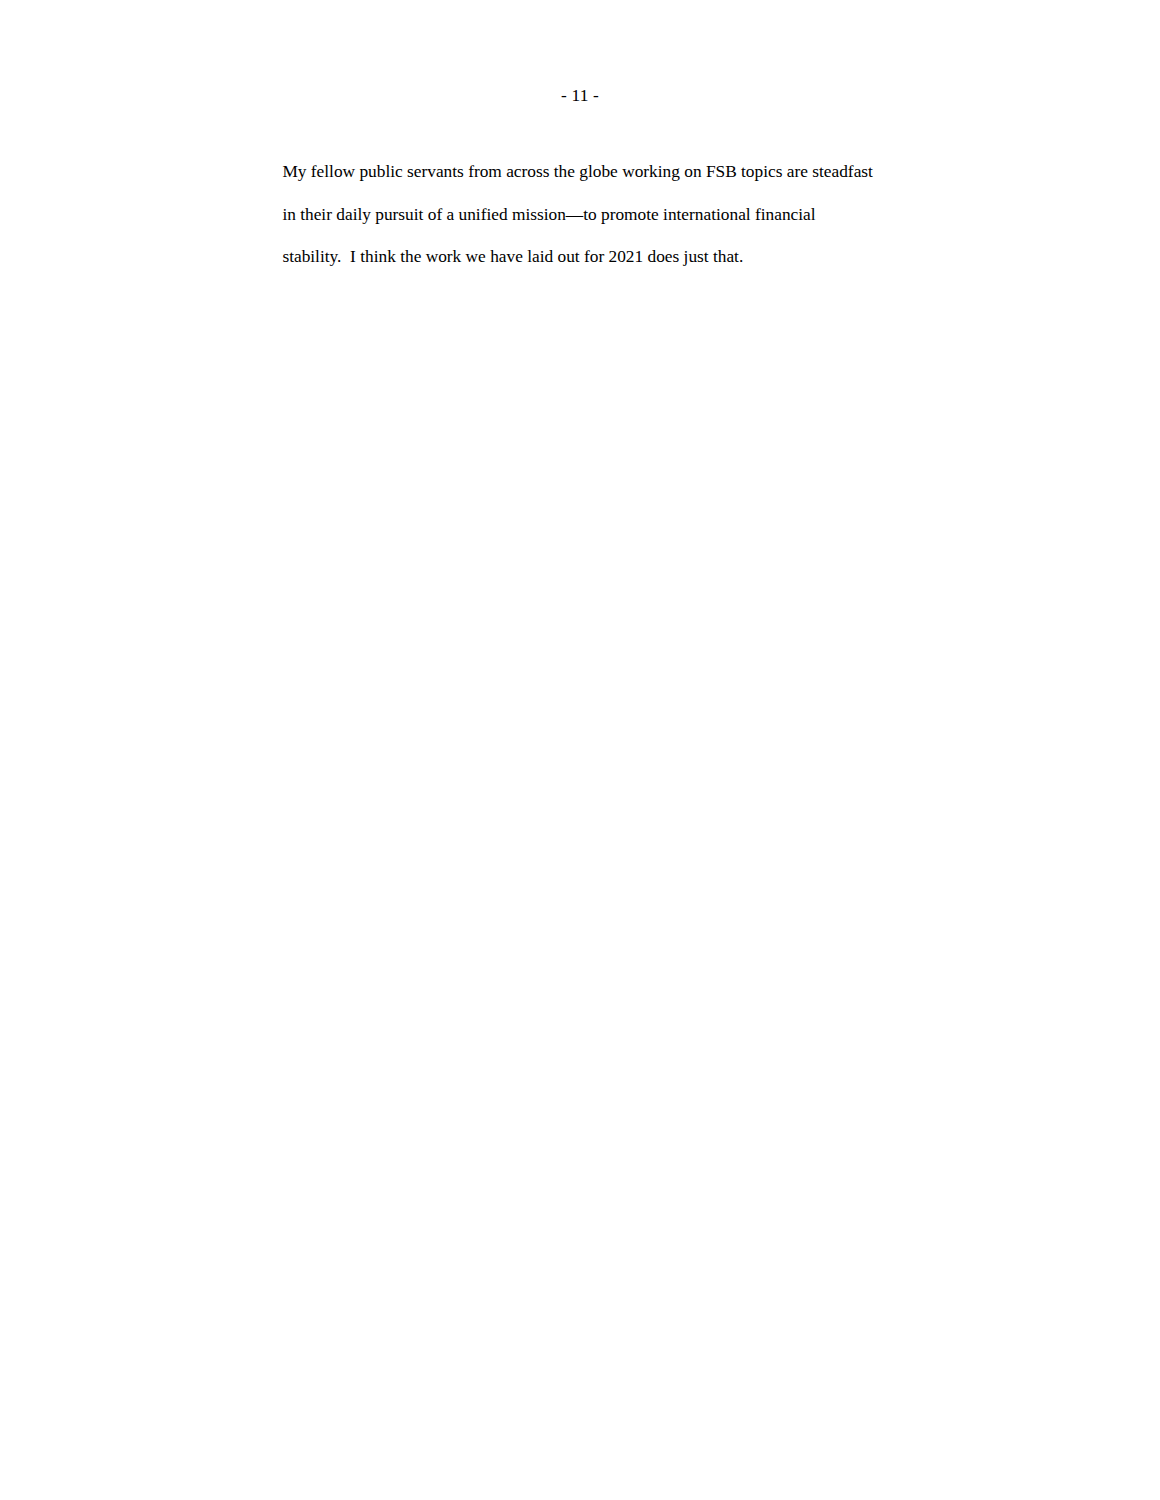- 11 -
My fellow public servants from across the globe working on FSB topics are steadfast in their daily pursuit of a unified mission—to promote international financial stability. I think the work we have laid out for 2021 does just that.